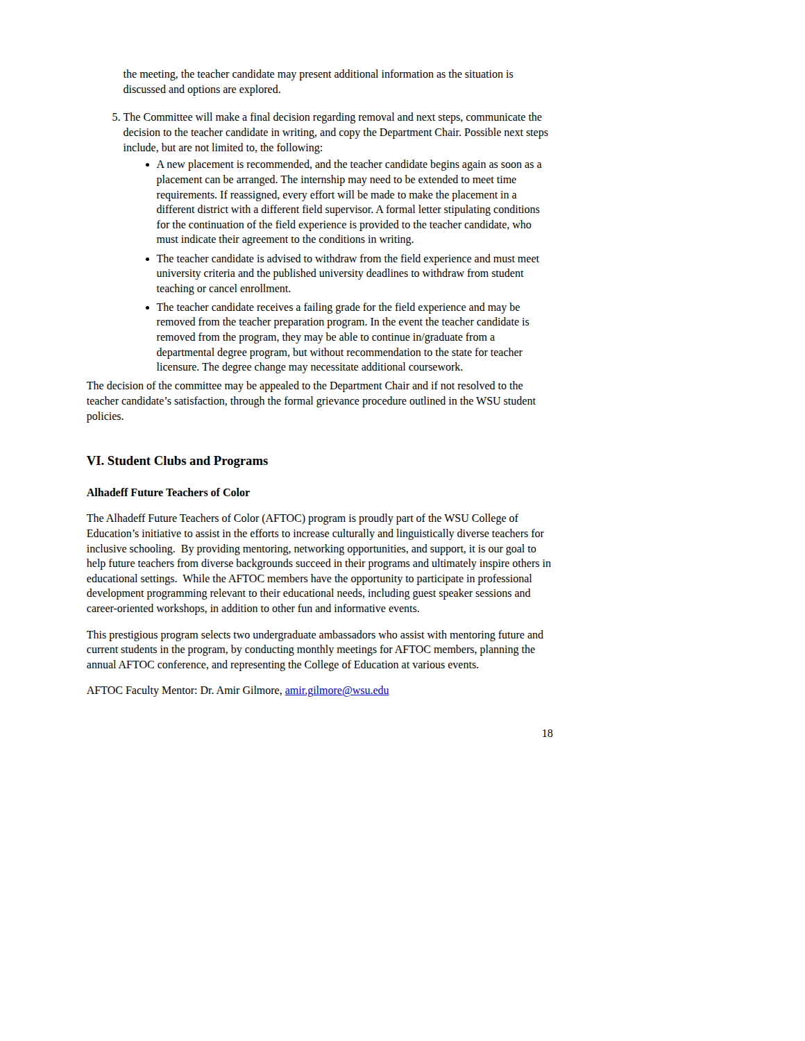the meeting, the teacher candidate may present additional information as the situation is discussed and options are explored.
The Committee will make a final decision regarding removal and next steps, communicate the decision to the teacher candidate in writing, and copy the Department Chair. Possible next steps include, but are not limited to, the following:
A new placement is recommended, and the teacher candidate begins again as soon as a placement can be arranged. The internship may need to be extended to meet time requirements. If reassigned, every effort will be made to make the placement in a different district with a different field supervisor. A formal letter stipulating conditions for the continuation of the field experience is provided to the teacher candidate, who must indicate their agreement to the conditions in writing.
The teacher candidate is advised to withdraw from the field experience and must meet university criteria and the published university deadlines to withdraw from student teaching or cancel enrollment.
The teacher candidate receives a failing grade for the field experience and may be removed from the teacher preparation program. In the event the teacher candidate is removed from the program, they may be able to continue in/graduate from a departmental degree program, but without recommendation to the state for teacher licensure. The degree change may necessitate additional coursework.
The decision of the committee may be appealed to the Department Chair and if not resolved to the teacher candidate’s satisfaction, through the formal grievance procedure outlined in the WSU student policies.
VI. Student Clubs and Programs
Alhadeff Future Teachers of Color
The Alhadeff Future Teachers of Color (AFTOC) program is proudly part of the WSU College of Education’s initiative to assist in the efforts to increase culturally and linguistically diverse teachers for inclusive schooling. By providing mentoring, networking opportunities, and support, it is our goal to help future teachers from diverse backgrounds succeed in their programs and ultimately inspire others in educational settings. While the AFTOC members have the opportunity to participate in professional development programming relevant to their educational needs, including guest speaker sessions and career-oriented workshops, in addition to other fun and informative events.
This prestigious program selects two undergraduate ambassadors who assist with mentoring future and current students in the program, by conducting monthly meetings for AFTOC members, planning the annual AFTOC conference, and representing the College of Education at various events.
AFTOC Faculty Mentor: Dr. Amir Gilmore, amir.gilmore@wsu.edu
18